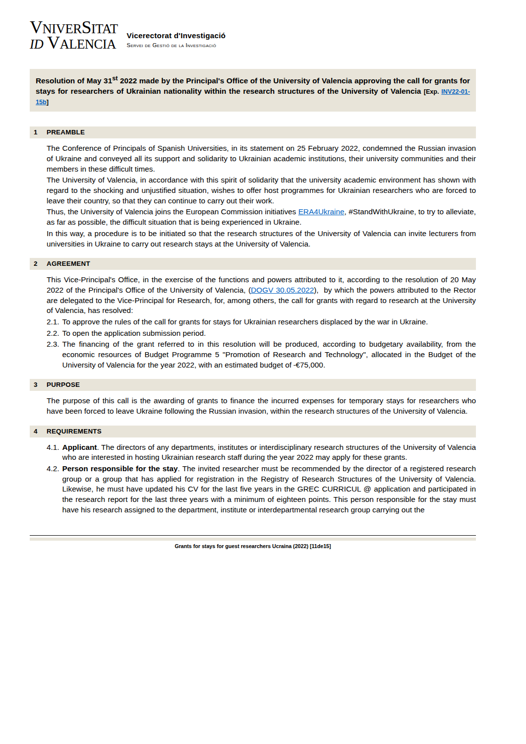VNIVERSITAT
ID VALENCIA
Vicerectorat d'Investigació
Servei de Gestió de la Investigació
Resolution of May 31st 2022 made by the Principal's Office of the University of Valencia approving the call for grants for stays for researchers of Ukrainian nationality within the research structures of the University of Valencia [Exp. INV22-01-15b]
1 PREAMBLE
The Conference of Principals of Spanish Universities, in its statement on 25 February 2022, condemned the Russian invasion of Ukraine and conveyed all its support and solidarity to Ukrainian academic institutions, their university communities and their members in these difficult times.
The University of Valencia, in accordance with this spirit of solidarity that the university academic environment has shown with regard to the shocking and unjustified situation, wishes to offer host programmes for Ukrainian researchers who are forced to leave their country, so that they can continue to carry out their work.
Thus, the University of Valencia joins the European Commission initiatives ERA4Ukraine, #StandWithUkraine, to try to alleviate, as far as possible, the difficult situation that is being experienced in Ukraine.
In this way, a procedure is to be initiated so that the research structures of the University of Valencia can invite lecturers from universities in Ukraine to carry out research stays at the University of Valencia.
2 AGREEMENT
This Vice-Principal's Office, in the exercise of the functions and powers attributed to it, according to the resolution of 20 May 2022 of the Principal's Office of the University of Valencia, (DOGV 30.05.2022), by which the powers attributed to the Rector are delegated to the Vice-Principal for Research, for, among others, the call for grants with regard to research at the University of Valencia, has resolved:
2.1. To approve the rules of the call for grants for stays for Ukrainian researchers displaced by the war in Ukraine.
2.2. To open the application submission period.
2.3. The financing of the grant referred to in this resolution will be produced, according to budgetary availability, from the economic resources of Budget Programme 5 "Promotion of Research and Technology", allocated in the Budget of the University of Valencia for the year 2022, with an estimated budget of €75,000.
3 PURPOSE
The purpose of this call is the awarding of grants to finance the incurred expenses for temporary stays for researchers who have been forced to leave Ukraine following the Russian invasion, within the research structures of the University of Valencia.
4 REQUIREMENTS
4.1. Applicant. The directors of any departments, institutes or interdisciplinary research structures of the University of Valencia who are interested in hosting Ukrainian research staff during the year 2022 may apply for these grants.
4.2. Person responsible for the stay. The invited researcher must be recommended by the director of a registered research group or a group that has applied for registration in the Registry of Research Structures of the University of Valencia. Likewise, he must have updated his CV for the last five years in the GREC CURRICUL @ application and participated in the research report for the last three years with a minimum of eighteen points. This person responsible for the stay must have his research assigned to the department, institute or interdepartmental research group carrying out the
Grants for stays for guest researchers Ucraina (2022) [11de15]